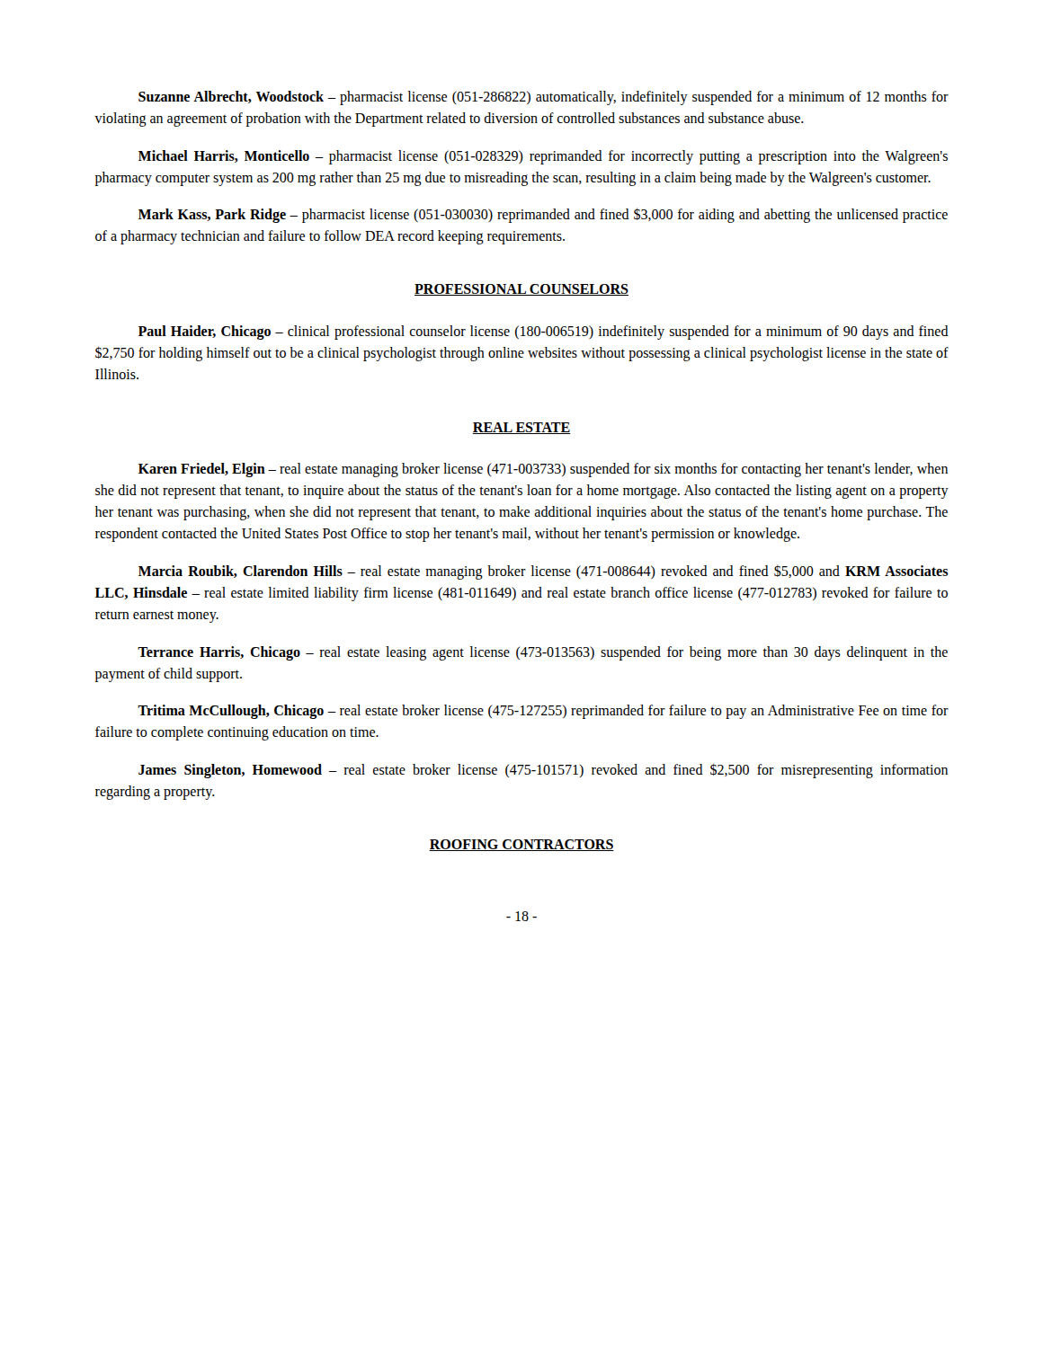Suzanne Albrecht, Woodstock – pharmacist license (051-286822) automatically, indefinitely suspended for a minimum of 12 months for violating an agreement of probation with the Department related to diversion of controlled substances and substance abuse.
Michael Harris, Monticello – pharmacist license (051-028329) reprimanded for incorrectly putting a prescription into the Walgreen's pharmacy computer system as 200 mg rather than 25 mg due to misreading the scan, resulting in a claim being made by the Walgreen's customer.
Mark Kass, Park Ridge – pharmacist license (051-030030) reprimanded and fined $3,000 for aiding and abetting the unlicensed practice of a pharmacy technician and failure to follow DEA record keeping requirements.
Professional Counselors
Paul Haider, Chicago – clinical professional counselor license (180-006519) indefinitely suspended for a minimum of 90 days and fined $2,750 for holding himself out to be a clinical psychologist through online websites without possessing a clinical psychologist license in the state of Illinois.
Real Estate
Karen Friedel, Elgin – real estate managing broker license (471-003733) suspended for six months for contacting her tenant's lender, when she did not represent that tenant, to inquire about the status of the tenant's loan for a home mortgage. Also contacted the listing agent on a property her tenant was purchasing, when she did not represent that tenant, to make additional inquiries about the status of the tenant's home purchase. The respondent contacted the United States Post Office to stop her tenant's mail, without her tenant's permission or knowledge.
Marcia Roubik, Clarendon Hills – real estate managing broker license (471-008644) revoked and fined $5,000 and KRM Associates LLC, Hinsdale – real estate limited liability firm license (481-011649) and real estate branch office license (477-012783) revoked for failure to return earnest money.
Terrance Harris, Chicago – real estate leasing agent license (473-013563) suspended for being more than 30 days delinquent in the payment of child support.
Tritima McCullough, Chicago – real estate broker license (475-127255) reprimanded for failure to pay an Administrative Fee on time for failure to complete continuing education on time.
James Singleton, Homewood – real estate broker license (475-101571) revoked and fined $2,500 for misrepresenting information regarding a property.
Roofing Contractors
- 18 -